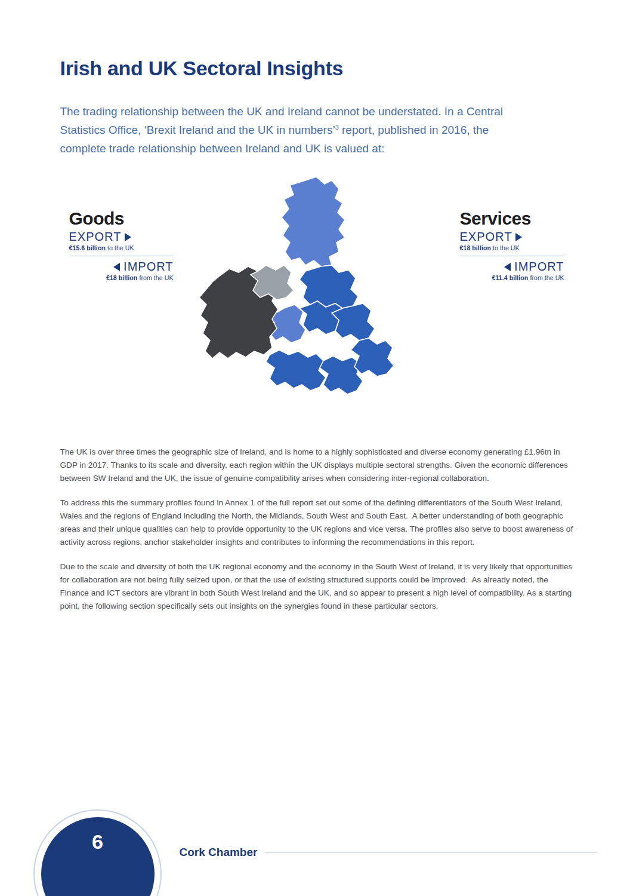Irish and UK Sectoral Insights
The trading relationship between the UK and Ireland cannot be understated. In a Central Statistics Office, ‘Brexit Ireland and the UK in numbers’3 report, published in 2016, the complete trade relationship between Ireland and UK is valued at:
Goods
EXPORT
€15.6 billion to the UK
IMPORT
€18 billion from the UK
Services
EXPORT
€18 billion to the UK
IMPORT
€11.4 billion from the UK
The UK is over three times the geographic size of Ireland, and is home to a highly sophisticated and diverse economy generating £1.96tn in GDP in 2017. Thanks to its scale and diversity, each region within the UK displays multiple sectoral strengths. Given the economic differences between SW Ireland and the UK, the issue of genuine compatibility arises when considering inter-regional collaboration.
To address this the summary profiles found in Annex 1 of the full report set out some of the defining differentiators of the South West Ireland, Wales and the regions of England including the North, the Midlands, South West and South East. A better understanding of both geographic areas and their unique qualities can help to provide opportunity to the UK regions and vice versa. The profiles also serve to boost awareness of activity across regions, anchor stakeholder insights and contributes to informing the recommendations in this report.
Due to the scale and diversity of both the UK regional economy and the economy in the South West of Ireland, it is very likely that opportunities for collaboration are not being fully seized upon, or that the use of existing structured supports could be improved. As already noted, the Finance and ICT sectors are vibrant in both South West Ireland and the UK, and so appear to present a high level of compatibility. As a starting point, the following section specifically sets out insights on the synergies found in these particular sectors.
6
Cork Chamber